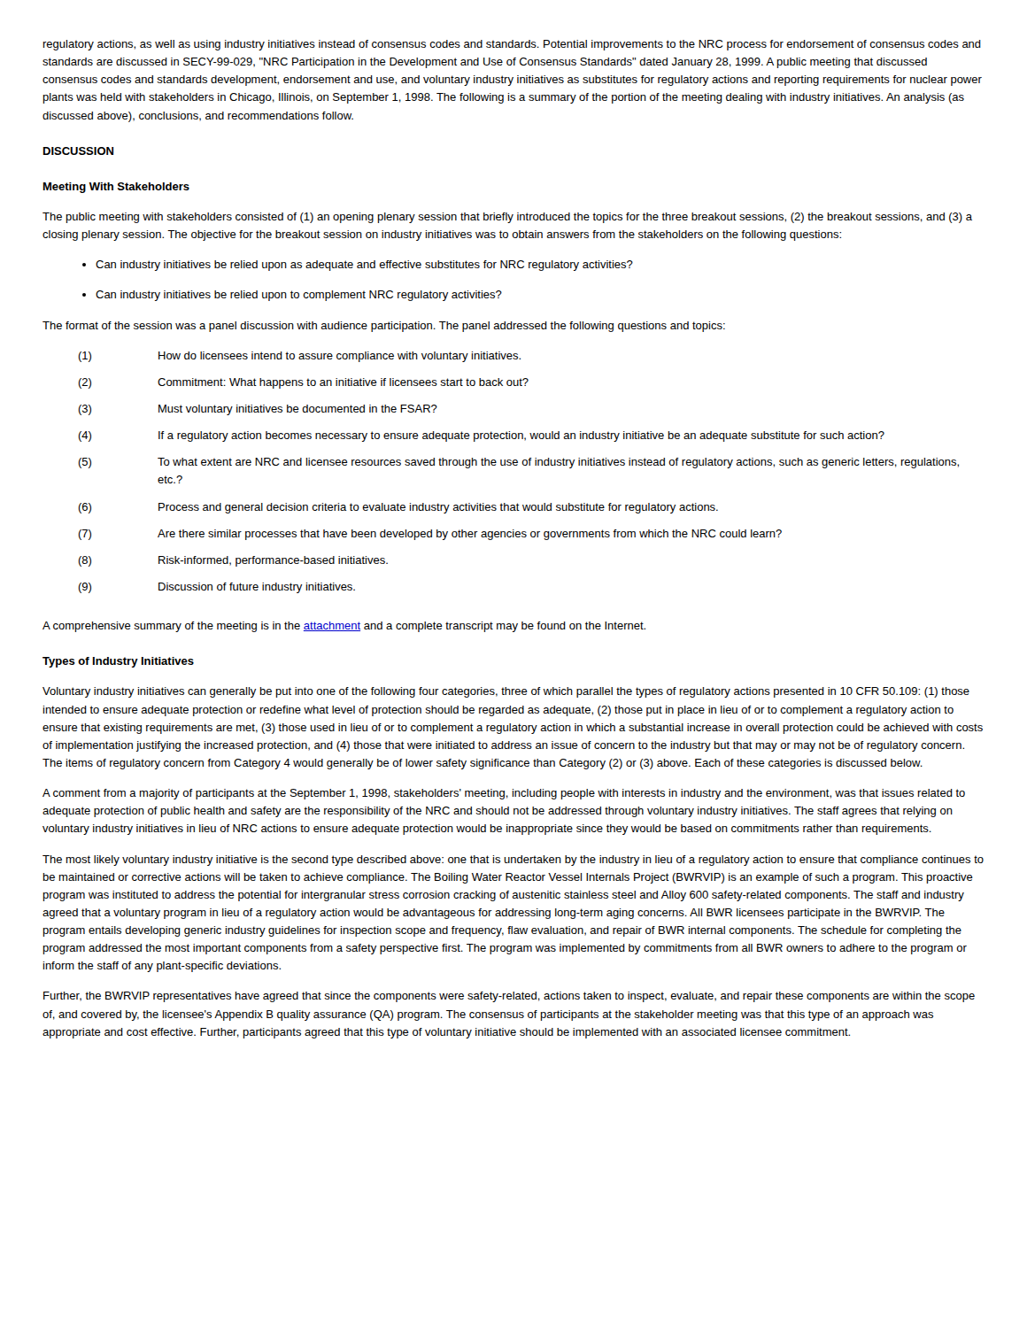regulatory actions, as well as using industry initiatives instead of consensus codes and standards. Potential improvements to the NRC process for endorsement of consensus codes and standards are discussed in SECY-99-029, "NRC Participation in the Development and Use of Consensus Standards" dated January 28, 1999. A public meeting that discussed consensus codes and standards development, endorsement and use, and voluntary industry initiatives as substitutes for regulatory actions and reporting requirements for nuclear power plants was held with stakeholders in Chicago, Illinois, on September 1, 1998. The following is a summary of the portion of the meeting dealing with industry initiatives. An analysis (as discussed above), conclusions, and recommendations follow.
DISCUSSION
Meeting With Stakeholders
The public meeting with stakeholders consisted of (1) an opening plenary session that briefly introduced the topics for the three breakout sessions, (2) the breakout sessions, and (3) a closing plenary session. The objective for the breakout session on industry initiatives was to obtain answers from the stakeholders on the following questions:
Can industry initiatives be relied upon as adequate and effective substitutes for NRC regulatory activities?
Can industry initiatives be relied upon to complement NRC regulatory activities?
The format of the session was a panel discussion with audience participation. The panel addressed the following questions and topics:
| (1) | How do licensees intend to assure compliance with voluntary initiatives. |
| (2) | Commitment: What happens to an initiative if licensees start to back out? |
| (3) | Must voluntary initiatives be documented in the FSAR? |
| (4) | If a regulatory action becomes necessary to ensure adequate protection, would an industry initiative be an adequate substitute for such action? |
| (5) | To what extent are NRC and licensee resources saved through the use of industry initiatives instead of regulatory actions, such as generic letters, regulations, etc.? |
| (6) | Process and general decision criteria to evaluate industry activities that would substitute for regulatory actions. |
| (7) | Are there similar processes that have been developed by other agencies or governments from which the NRC could learn? |
| (8) | Risk-informed, performance-based initiatives. |
| (9) | Discussion of future industry initiatives. |
A comprehensive summary of the meeting is in the attachment and a complete transcript may be found on the Internet.
Types of Industry Initiatives
Voluntary industry initiatives can generally be put into one of the following four categories, three of which parallel the types of regulatory actions presented in 10 CFR 50.109: (1) those intended to ensure adequate protection or redefine what level of protection should be regarded as adequate, (2) those put in place in lieu of or to complement a regulatory action to ensure that existing requirements are met, (3) those used in lieu of or to complement a regulatory action in which a substantial increase in overall protection could be achieved with costs of implementation justifying the increased protection, and (4) those that were initiated to address an issue of concern to the industry but that may or may not be of regulatory concern. The items of regulatory concern from Category 4 would generally be of lower safety significance than Category (2) or (3) above. Each of these categories is discussed below.
A comment from a majority of participants at the September 1, 1998, stakeholders' meeting, including people with interests in industry and the environment, was that issues related to adequate protection of public health and safety are the responsibility of the NRC and should not be addressed through voluntary industry initiatives. The staff agrees that relying on voluntary industry initiatives in lieu of NRC actions to ensure adequate protection would be inappropriate since they would be based on commitments rather than requirements.
The most likely voluntary industry initiative is the second type described above: one that is undertaken by the industry in lieu of a regulatory action to ensure that compliance continues to be maintained or corrective actions will be taken to achieve compliance. The Boiling Water Reactor Vessel Internals Project (BWRVIP) is an example of such a program. This proactive program was instituted to address the potential for intergranular stress corrosion cracking of austenitic stainless steel and Alloy 600 safety-related components. The staff and industry agreed that a voluntary program in lieu of a regulatory action would be advantageous for addressing long-term aging concerns. All BWR licensees participate in the BWRVIP. The program entails developing generic industry guidelines for inspection scope and frequency, flaw evaluation, and repair of BWR internal components. The schedule for completing the program addressed the most important components from a safety perspective first. The program was implemented by commitments from all BWR owners to adhere to the program or inform the staff of any plant-specific deviations.
Further, the BWRVIP representatives have agreed that since the components were safety-related, actions taken to inspect, evaluate, and repair these components are within the scope of, and covered by, the licensee's Appendix B quality assurance (QA) program. The consensus of participants at the stakeholder meeting was that this type of an approach was appropriate and cost effective. Further, participants agreed that this type of voluntary initiative should be implemented with an associated licensee commitment.